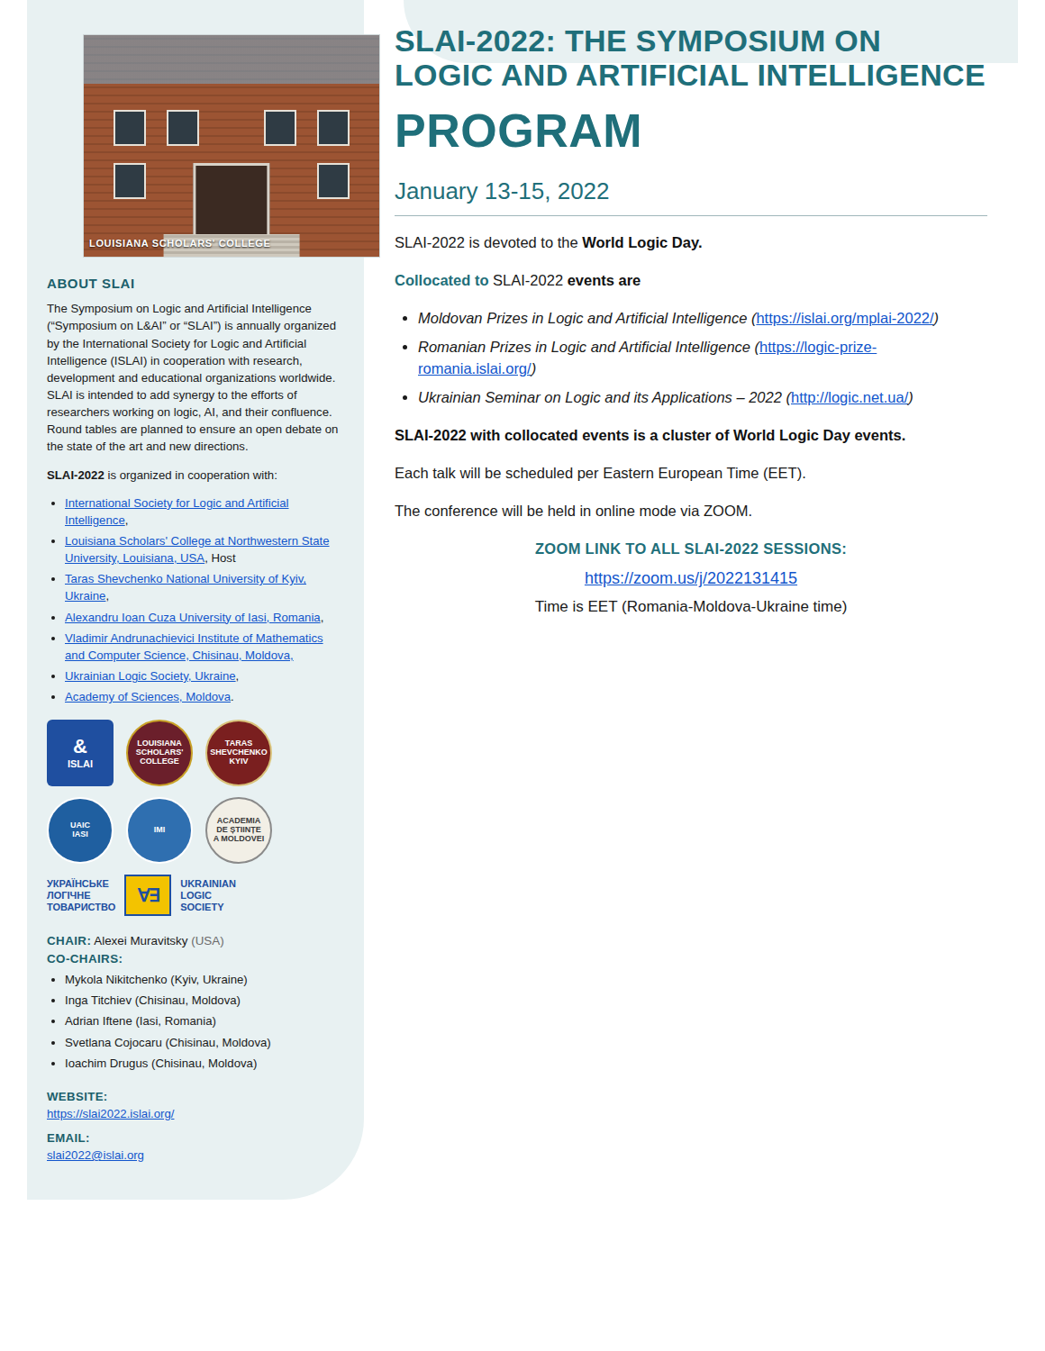LOUISIANA SCHOLARS' COLLEGE
About SLAI
The Symposium on Logic and Artificial Intelligence (“Symposium on L&AI” or “SLAI”) is annually organized by the International Society for Logic and Artificial Intelligence (ISLAI) in cooperation with research, development and educational organizations worldwide. SLAI is intended to add synergy to the efforts of researchers working on logic, AI, and their confluence. Round tables are planned to ensure an open debate on the state of the art and new directions.
SLAI-2022 is organized in cooperation with:
International Society for Logic and Artificial Intelligence,
Louisiana Scholars' College at Northwestern State University, Louisiana, USA, Host
Taras Shevchenko National University of Kyiv, Ukraine,
Alexandru Ioan Cuza University of Iasi, Romania,
Vladimir Andrunachievici Institute of Mathematics and Computer Science, Chisinau, Moldova,
Ukrainian Logic Society, Ukraine,
Academy of Sciences, Moldova.
&ISLAI
LOUISIANA
SCHOLARS'
COLLEGE
TARAS
SHEVCHENKO
KYIV
UAIC
IASI
IMI
ACADEMIA
DE ȘTIINȚE
A MOLDOVEI
УКРАЇНСЬКЕ ЛОГІЧНЕ ТОВАРИСТВО
∀∃
UKRAINIAN LOGIC SOCIETY
CHAIR: Alexei Muravitsky (USA)
CO-CHAIRS:
Mykola Nikitchenko (Kyiv, Ukraine)
Inga Titchiev (Chisinau, Moldova)
Adrian Iftene (Iasi, Romania)
Svetlana Cojocaru (Chisinau, Moldova)
Ioachim Drugus (Chisinau, Moldova)
WEBSITE: https://slai2022.islai.org/ EMAIL: slai2022@islai.org
SLAI-2022: The Symposium on Logic and Artificial Intelligence
Program
January 13-15, 2022
SLAI-2022 is devoted to the World Logic Day.
Collocated to SLAI-2022 events are
Moldovan Prizes in Logic and Artificial Intelligence (https://islai.org/mplai-2022/)
Romanian Prizes in Logic and Artificial Intelligence (https://logic-prize-romania.islai.org/)
Ukrainian Seminar on Logic and its Applications – 2022 (http://logic.net.ua/)
SLAI-2022 with collocated events is a cluster of World Logic Day events.
Each talk will be scheduled per Eastern European Time (EET).
The conference will be held in online mode via ZOOM.
Zoom link to all SLAI-2022 sessions:
https://zoom.us/j/2022131415
Time is EET (Romania-Moldova-Ukraine time)